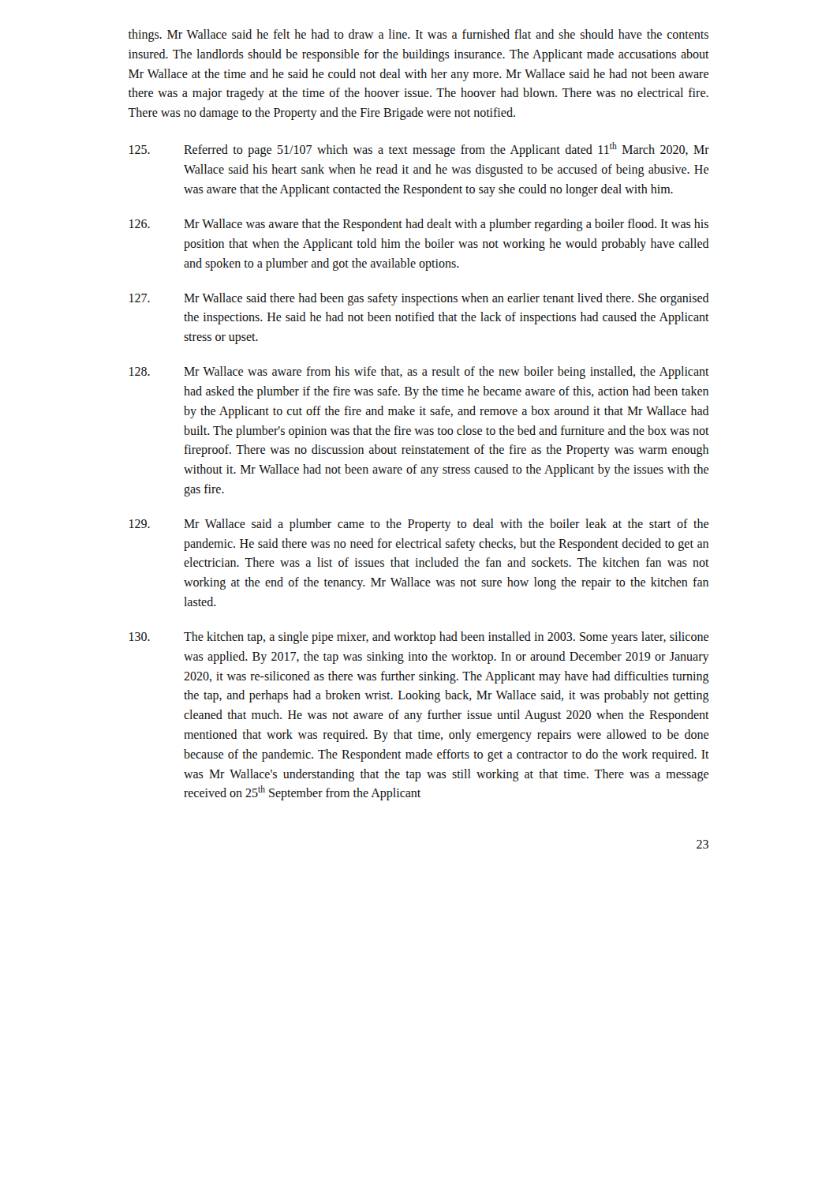things. Mr Wallace said he felt he had to draw a line. It was a furnished flat and she should have the contents insured. The landlords should be responsible for the buildings insurance. The Applicant made accusations about Mr Wallace at the time and he said he could not deal with her any more. Mr Wallace said he had not been aware there was a major tragedy at the time of the hoover issue. The hoover had blown. There was no electrical fire. There was no damage to the Property and the Fire Brigade were not notified.
125. Referred to page 51/107 which was a text message from the Applicant dated 11th March 2020, Mr Wallace said his heart sank when he read it and he was disgusted to be accused of being abusive. He was aware that the Applicant contacted the Respondent to say she could no longer deal with him.
126. Mr Wallace was aware that the Respondent had dealt with a plumber regarding a boiler flood. It was his position that when the Applicant told him the boiler was not working he would probably have called and spoken to a plumber and got the available options.
127. Mr Wallace said there had been gas safety inspections when an earlier tenant lived there. She organised the inspections. He said he had not been notified that the lack of inspections had caused the Applicant stress or upset.
128. Mr Wallace was aware from his wife that, as a result of the new boiler being installed, the Applicant had asked the plumber if the fire was safe. By the time he became aware of this, action had been taken by the Applicant to cut off the fire and make it safe, and remove a box around it that Mr Wallace had built. The plumber's opinion was that the fire was too close to the bed and furniture and the box was not fireproof. There was no discussion about reinstatement of the fire as the Property was warm enough without it. Mr Wallace had not been aware of any stress caused to the Applicant by the issues with the gas fire.
129. Mr Wallace said a plumber came to the Property to deal with the boiler leak at the start of the pandemic. He said there was no need for electrical safety checks, but the Respondent decided to get an electrician. There was a list of issues that included the fan and sockets. The kitchen fan was not working at the end of the tenancy. Mr Wallace was not sure how long the repair to the kitchen fan lasted.
130. The kitchen tap, a single pipe mixer, and worktop had been installed in 2003. Some years later, silicone was applied. By 2017, the tap was sinking into the worktop. In or around December 2019 or January 2020, it was re-siliconed as there was further sinking. The Applicant may have had difficulties turning the tap, and perhaps had a broken wrist. Looking back, Mr Wallace said, it was probably not getting cleaned that much. He was not aware of any further issue until August 2020 when the Respondent mentioned that work was required. By that time, only emergency repairs were allowed to be done because of the pandemic. The Respondent made efforts to get a contractor to do the work required. It was Mr Wallace's understanding that the tap was still working at that time. There was a message received on 25th September from the Applicant
23